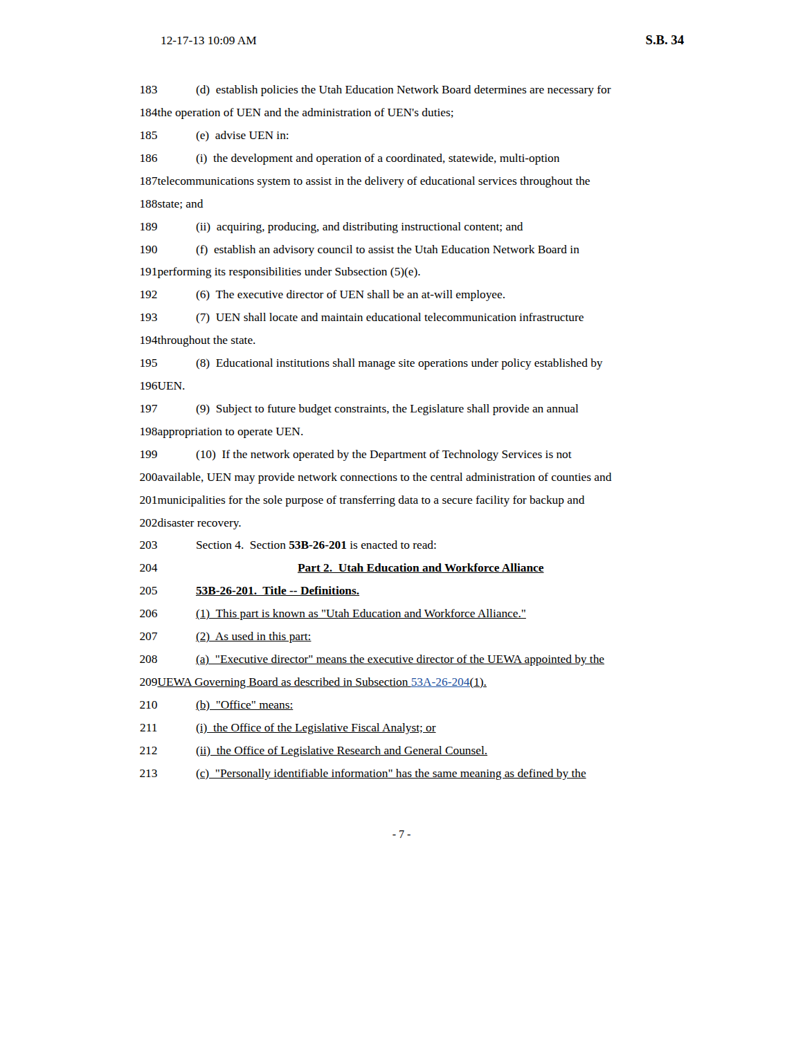12-17-13 10:09 AM S.B. 34
| 183 | (d) establish policies the Utah Education Network Board determines are necessary for |
| 184 | the operation of UEN and the administration of UEN's duties; |
| 185 | (e) advise UEN in: |
| 186 | (i) the development and operation of a coordinated, statewide, multi-option |
| 187 | telecommunications system to assist in the delivery of educational services throughout the |
| 188 | state; and |
| 189 | (ii) acquiring, producing, and distributing instructional content; and |
| 190 | (f) establish an advisory council to assist the Utah Education Network Board in |
| 191 | performing its responsibilities under Subsection (5)(e). |
| 192 | (6) The executive director of UEN shall be an at-will employee. |
| 193 | (7) UEN shall locate and maintain educational telecommunication infrastructure |
| 194 | throughout the state. |
| 195 | (8) Educational institutions shall manage site operations under policy established by |
| 196 | UEN. |
| 197 | (9) Subject to future budget constraints, the Legislature shall provide an annual |
| 198 | appropriation to operate UEN. |
| 199 | (10) If the network operated by the Department of Technology Services is not |
| 200 | available, UEN may provide network connections to the central administration of counties and |
| 201 | municipalities for the sole purpose of transferring data to a secure facility for backup and |
| 202 | disaster recovery. |
| 203 | Section 4. Section 53B-26-201 is enacted to read: |
| 204 | Part 2. Utah Education and Workforce Alliance |
| 205 | 53B-26-201. Title -- Definitions. |
| 206 | (1) This part is known as "Utah Education and Workforce Alliance." |
| 207 | (2) As used in this part: |
| 208 | (a) "Executive director" means the executive director of the UEWA appointed by the |
| 209 | UEWA Governing Board as described in Subsection 53A-26-204 (1). |
| 210 | (b) "Office" means: |
| 211 | (i) the Office of the Legislative Fiscal Analyst; or |
| 212 | (ii) the Office of Legislative Research and General Counsel. |
| 213 | (c) "Personally identifiable information" has the same meaning as defined by the |
- 7 -